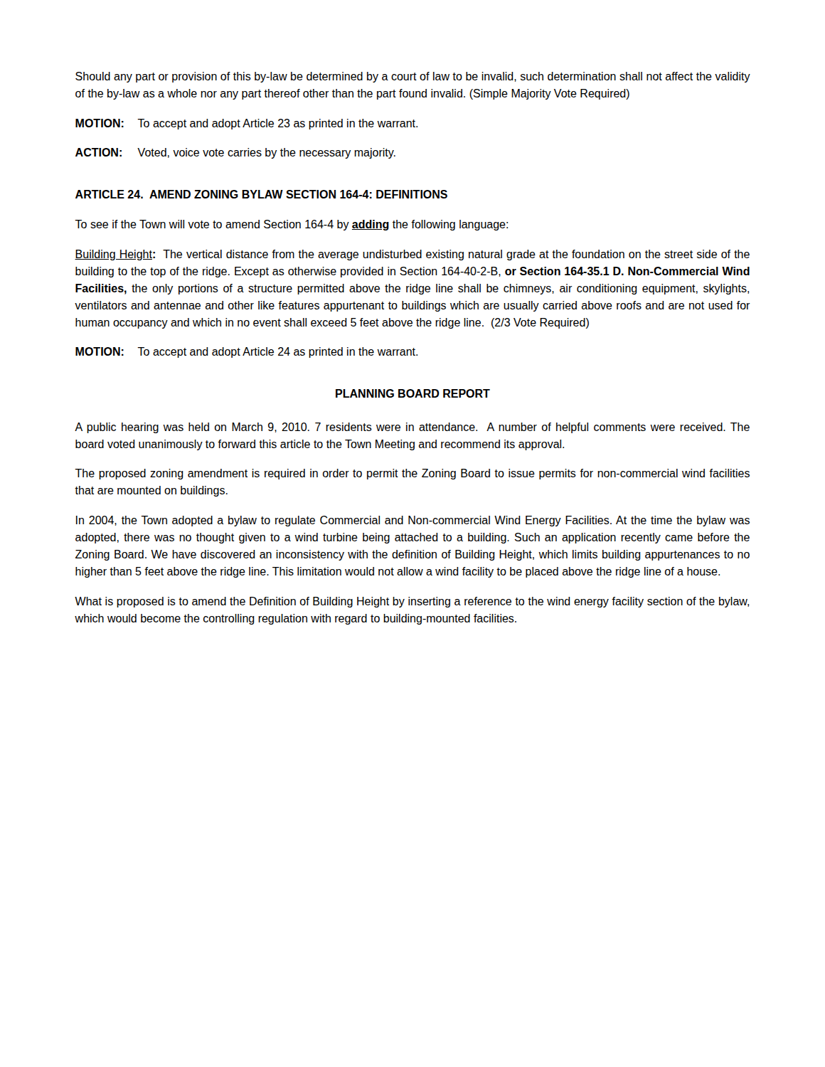Should any part or provision of this by-law be determined by a court of law to be invalid, such determination shall not affect the validity of the by-law as a whole nor any part thereof other than the part found invalid. (Simple Majority Vote Required)
MOTION:
To accept and adopt Article 23 as printed in the warrant.
ACTION:
Voted, voice vote carries by the necessary majority.
ARTICLE 24. AMEND ZONING BYLAW SECTION 164-4: DEFINITIONS
To see if the Town will vote to amend Section 164-4 by adding the following language:
Building Height: The vertical distance from the average undisturbed existing natural grade at the foundation on the street side of the building to the top of the ridge. Except as otherwise provided in Section 164-40-2-B, or Section 164-35.1 D. Non-Commercial Wind Facilities, the only portions of a structure permitted above the ridge line shall be chimneys, air conditioning equipment, skylights, ventilators and antennae and other like features appurtenant to buildings which are usually carried above roofs and are not used for human occupancy and which in no event shall exceed 5 feet above the ridge line. (2/3 Vote Required)
MOTION:
To accept and adopt Article 24 as printed in the warrant.
PLANNING BOARD REPORT
A public hearing was held on March 9, 2010. 7 residents were in attendance. A number of helpful comments were received. The board voted unanimously to forward this article to the Town Meeting and recommend its approval.
The proposed zoning amendment is required in order to permit the Zoning Board to issue permits for non-commercial wind facilities that are mounted on buildings.
In 2004, the Town adopted a bylaw to regulate Commercial and Non-commercial Wind Energy Facilities. At the time the bylaw was adopted, there was no thought given to a wind turbine being attached to a building. Such an application recently came before the Zoning Board. We have discovered an inconsistency with the definition of Building Height, which limits building appurtenances to no higher than 5 feet above the ridge line. This limitation would not allow a wind facility to be placed above the ridge line of a house.
What is proposed is to amend the Definition of Building Height by inserting a reference to the wind energy facility section of the bylaw, which would become the controlling regulation with regard to building-mounted facilities.